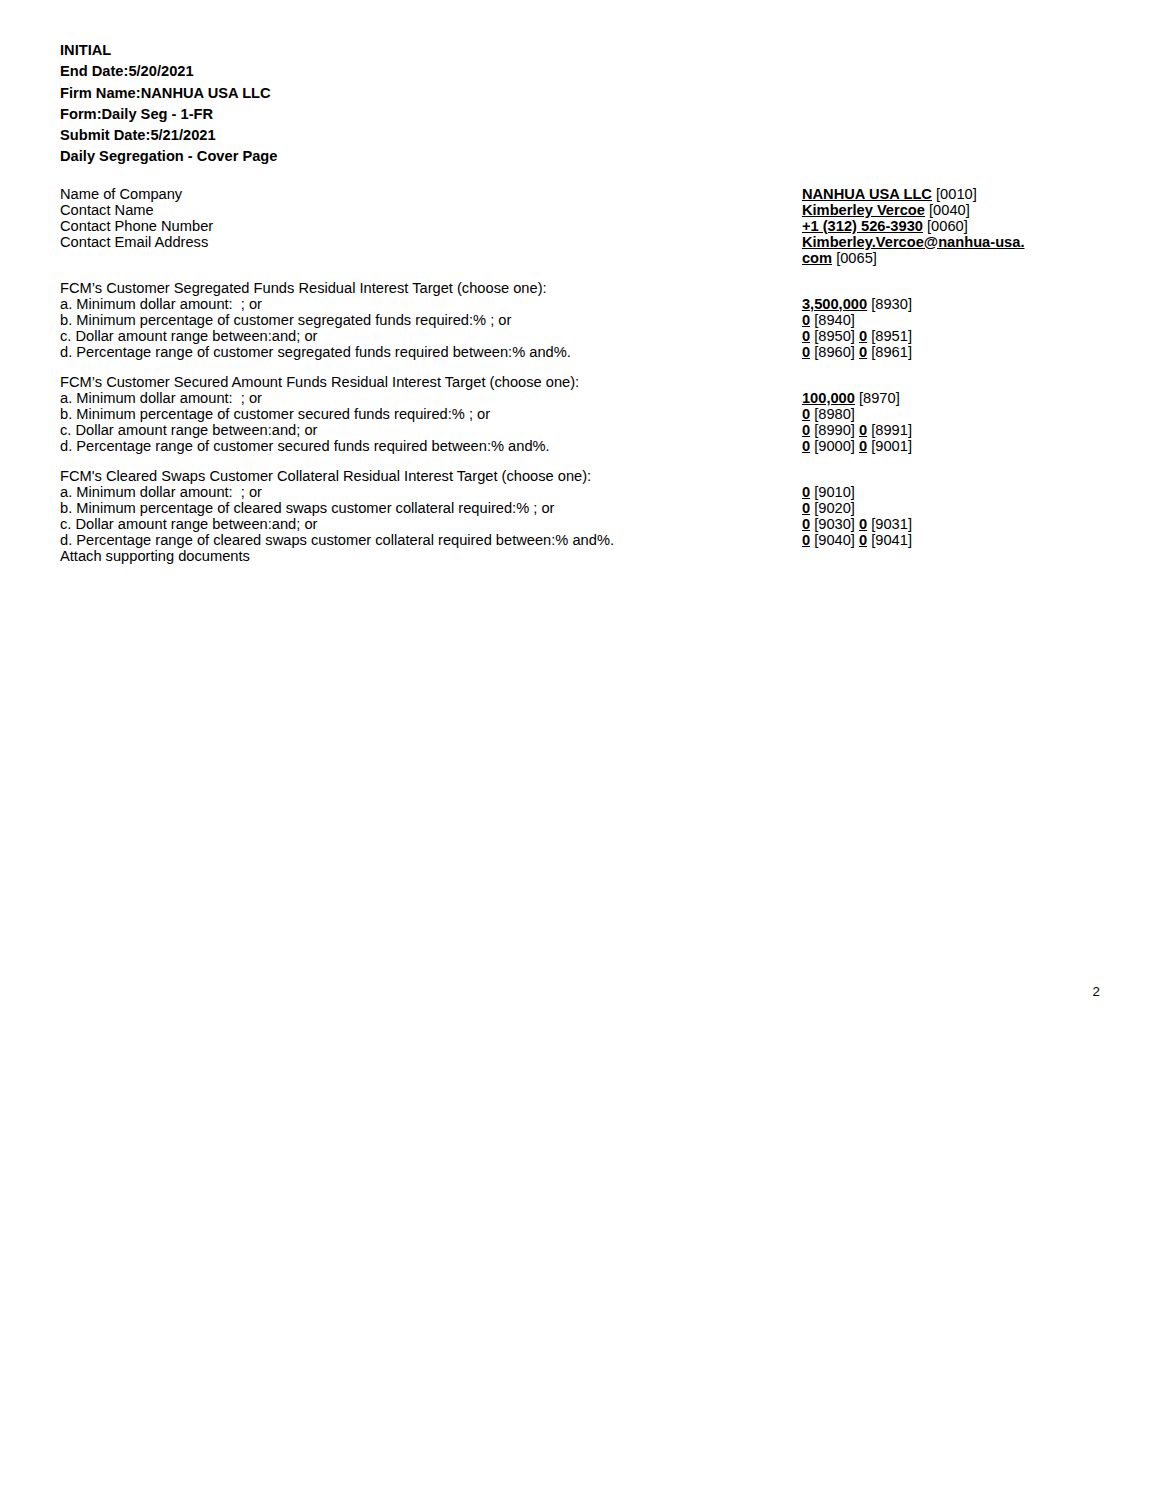INITIAL
End Date:5/20/2021
Firm Name:NANHUA USA LLC
Form:Daily Seg - 1-FR
Submit Date:5/21/2021
Daily Segregation - Cover Page
| Name of Company | NANHUA USA LLC [0010] |
| Contact Name | Kimberley Vercoe [0040] |
| Contact Phone Number | +1 (312) 526-3930 [0060] |
| Contact Email Address | Kimberley.Vercoe@nanhua-usa. com [0065] |
| FCM’s Customer Segregated Funds Residual Interest Target (choose one): | |
| a. Minimum dollar amount: ; or | 3,500,000 [8930] |
| b. Minimum percentage of customer segregated funds required:% ; or | 0 [8940] |
| c. Dollar amount range between:and; or | 0 [8950] 0 [8951] |
| d. Percentage range of customer segregated funds required between:% and%. | 0 [8960] 0 [8961] |
| FCM’s Customer Secured Amount Funds Residual Interest Target (choose one): | |
| a. Minimum dollar amount: ; or | 100,000 [8970] |
| b. Minimum percentage of customer secured funds required:% ; or | 0 [8980] |
| c. Dollar amount range between:and; or | 0 [8990] 0 [8991] |
| d. Percentage range of customer secured funds required between:% and%. | 0 [9000] 0 [9001] |
| FCM's Cleared Swaps Customer Collateral Residual Interest Target (choose one): | |
| a. Minimum dollar amount: ; or | 0 [9010] |
| b. Minimum percentage of cleared swaps customer collateral required:% ; or | 0 [9020] |
| c. Dollar amount range between:and; or | 0 [9030] 0 [9031] |
| d. Percentage range of cleared swaps customer collateral required between:% and%. | 0 [9040] 0 [9041] |
| Attach supporting documents |
2